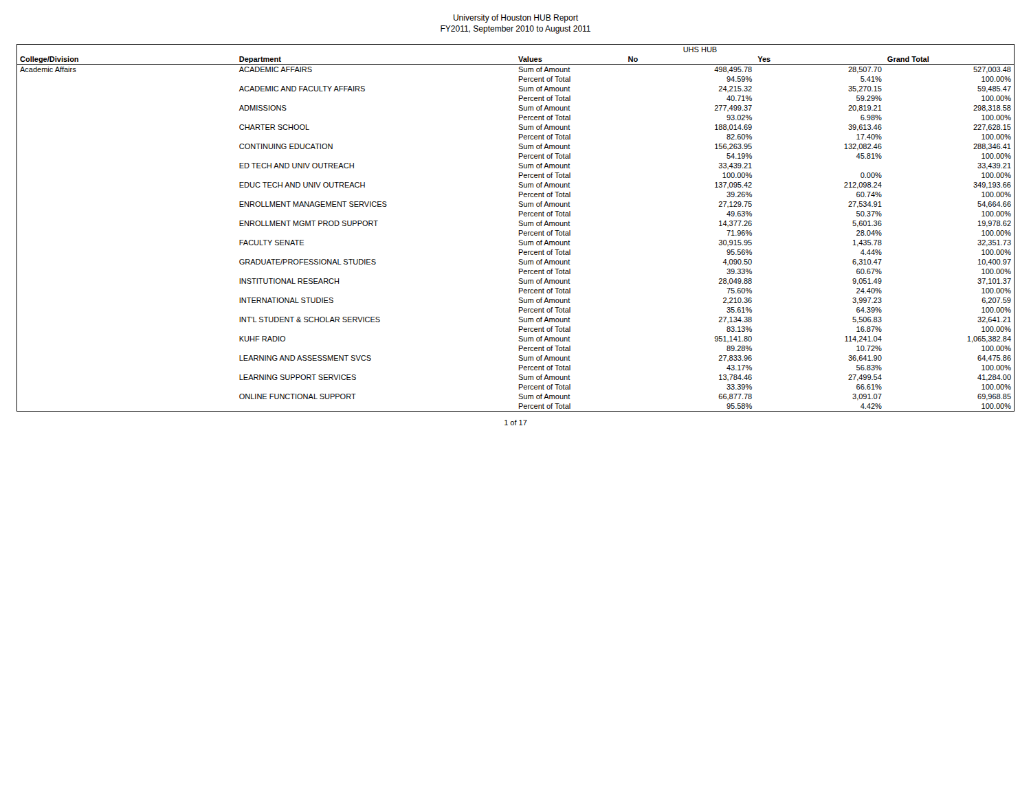University of Houston HUB Report
FY2011, September 2010 to August 2011
| | | UHS HUB | |
| --- | --- | --- | --- |
| College/Division | Department | Values | No | Yes | Grand Total |
| Academic Affairs | ACADEMIC AFFAIRS | Sum of Amount | 498,495.78 | 28,507.70 | 527,003.48 |
| | | Percent of Total | 94.59% | 5.41% | 100.00% |
| | ACADEMIC AND FACULTY AFFAIRS | Sum of Amount | 24,215.32 | 35,270.15 | 59,485.47 |
| | | Percent of Total | 40.71% | 59.29% | 100.00% |
| | ADMISSIONS | Sum of Amount | 277,499.37 | 20,819.21 | 298,318.58 |
| | | Percent of Total | 93.02% | 6.98% | 100.00% |
| | CHARTER SCHOOL | Sum of Amount | 188,014.69 | 39,613.46 | 227,628.15 |
| | | Percent of Total | 82.60% | 17.40% | 100.00% |
| | CONTINUING EDUCATION | Sum of Amount | 156,263.95 | 132,082.46 | 288,346.41 |
| | | Percent of Total | 54.19% | 45.81% | 100.00% |
| | ED TECH AND UNIV OUTREACH | Sum of Amount | 33,439.21 | | 33,439.21 |
| | | Percent of Total | 100.00% | 0.00% | 100.00% |
| | EDUC TECH AND UNIV OUTREACH | Sum of Amount | 137,095.42 | 212,098.24 | 349,193.66 |
| | | Percent of Total | 39.26% | 60.74% | 100.00% |
| | ENROLLMENT MANAGEMENT SERVICES | Sum of Amount | 27,129.75 | 27,534.91 | 54,664.66 |
| | | Percent of Total | 49.63% | 50.37% | 100.00% |
| | ENROLLMENT MGMT PROD SUPPORT | Sum of Amount | 14,377.26 | 5,601.36 | 19,978.62 |
| | | Percent of Total | 71.96% | 28.04% | 100.00% |
| | FACULTY SENATE | Sum of Amount | 30,915.95 | 1,435.78 | 32,351.73 |
| | | Percent of Total | 95.56% | 4.44% | 100.00% |
| | GRADUATE/PROFESSIONAL STUDIES | Sum of Amount | 4,090.50 | 6,310.47 | 10,400.97 |
| | | Percent of Total | 39.33% | 60.67% | 100.00% |
| | INSTITUTIONAL RESEARCH | Sum of Amount | 28,049.88 | 9,051.49 | 37,101.37 |
| | | Percent of Total | 75.60% | 24.40% | 100.00% |
| | INTERNATIONAL STUDIES | Sum of Amount | 2,210.36 | 3,997.23 | 6,207.59 |
| | | Percent of Total | 35.61% | 64.39% | 100.00% |
| | INT'L STUDENT & SCHOLAR SERVICES | Sum of Amount | 27,134.38 | 5,506.83 | 32,641.21 |
| | | Percent of Total | 83.13% | 16.87% | 100.00% |
| | KUHF RADIO | Sum of Amount | 951,141.80 | 114,241.04 | 1,065,382.84 |
| | | Percent of Total | 89.28% | 10.72% | 100.00% |
| | LEARNING AND ASSESSMENT SVCS | Sum of Amount | 27,833.96 | 36,641.90 | 64,475.86 |
| | | Percent of Total | 43.17% | 56.83% | 100.00% |
| | LEARNING SUPPORT SERVICES | Sum of Amount | 13,784.46 | 27,499.54 | 41,284.00 |
| | | Percent of Total | 33.39% | 66.61% | 100.00% |
| | ONLINE FUNCTIONAL SUPPORT | Sum of Amount | 66,877.78 | 3,091.07 | 69,968.85 |
| | | Percent of Total | 95.58% | 4.42% | 100.00% |
1 of 17